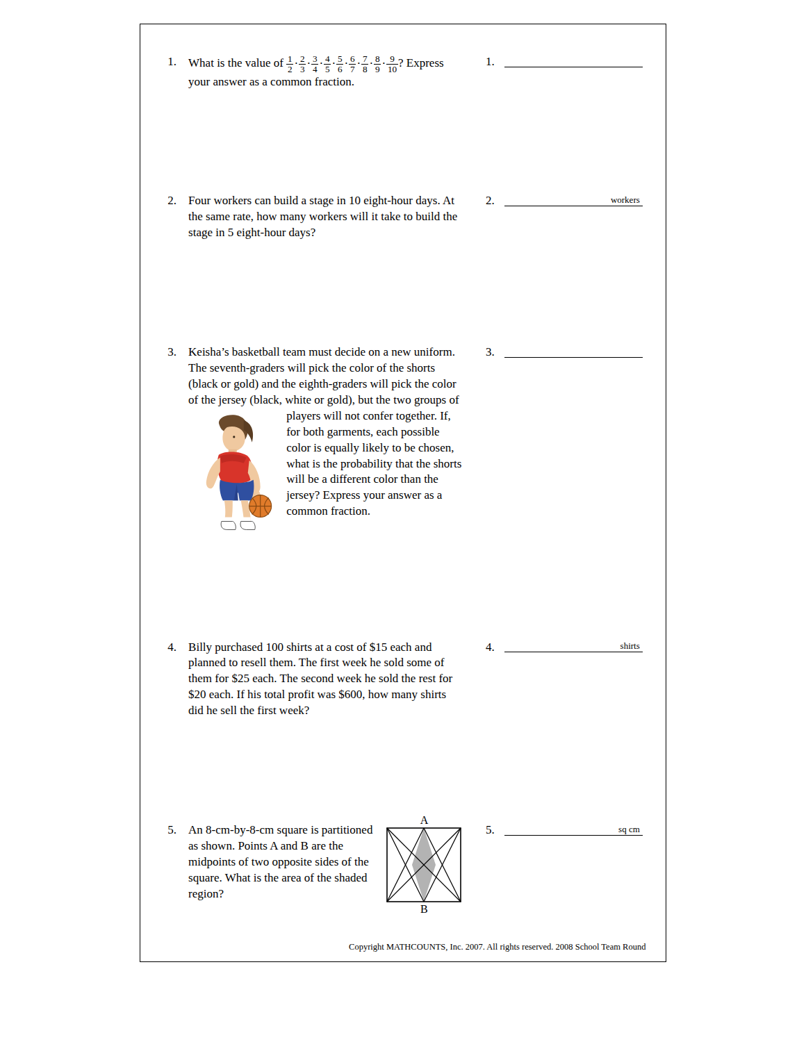1.
What is the value of 12·23·34·45·56·67·78·89·910? Express your answer as a common fraction.
1.
2.
Four workers can build a stage in 10 eight-hour days. At the same rate, how many workers will it take to build the stage in 5 eight-hour days?
2. workers
3.
Keisha’s basketball team must decide on a new uniform. The seventh-graders will pick the color of the shorts (black or gold) and the eighth-graders will pick the color of the jersey (black, white or gold), but the two groups of players will not confer together. If, for both garments, each possible color is equally likely to be chosen, what is the probability that the shorts will be a different color than the jersey? Express your answer as a common fraction.
3.
4.
Billy purchased 100 shirts at a cost of $15 each and planned to resell them. The first week he sold some of them for $25 each. The second week he sold the rest for $20 each. If his total profit was $600, how many shirts did he sell the first week?
4. shirts
5.
A
B
An 8-cm-by-8-cm square is partitioned as shown. Points A and B are the midpoints of two opposite sides of the square. What is the area of the shaded region?
5. sq cm
Copyright MATHCOUNTS, Inc. 2007. All rights reserved. 2008 School Team Round